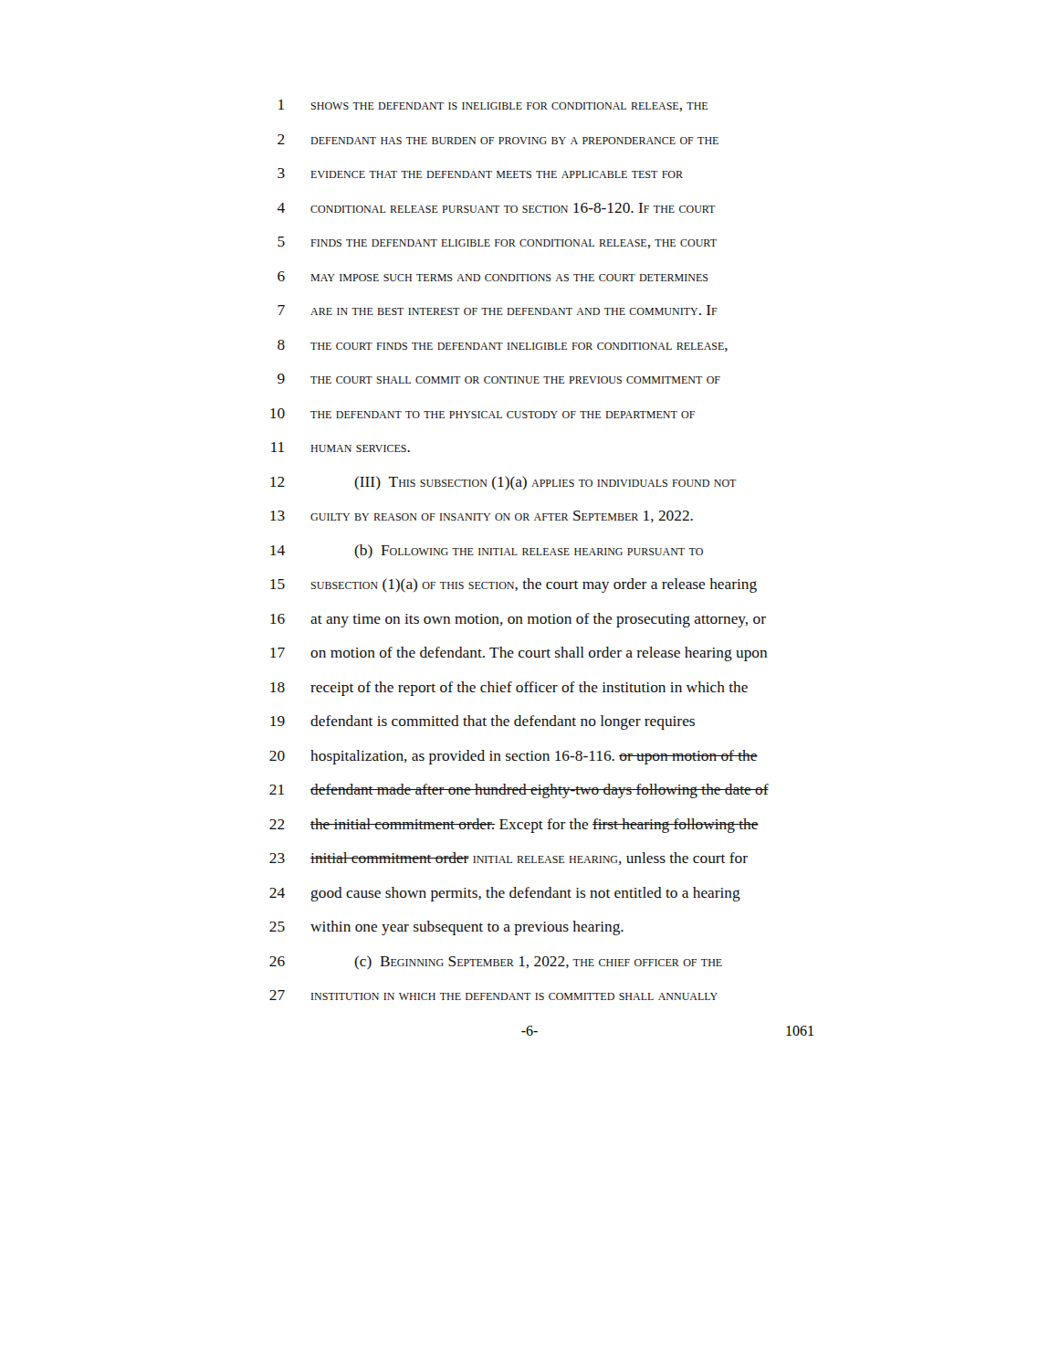| 1 | shows the defendant is ineligible for conditional release, the |
| 2 | defendant has the burden of proving by a preponderance of the |
| 3 | evidence that the defendant meets the applicable test for |
| 4 | conditional release pursuant to section 16-8-120. If the court |
| 5 | finds the defendant eligible for conditional release, the court |
| 6 | may impose such terms and conditions as the court determines |
| 7 | are in the best interest of the defendant and the community. If |
| 8 | the court finds the defendant ineligible for conditional release, |
| 9 | the court shall commit or continue the previous commitment of |
| 10 | the defendant to the physical custody of the department of |
| 11 | human services. |
| 12 | (III) This subsection (1)(a) applies to individuals found not |
| 13 | guilty by reason of insanity on or after September 1, 2022. |
| 14 | (b) Following the initial release hearing pursuant to |
| 15 | subsection (1)(a) of this section , the court may order a release hearing |
| 16 | at any time on its own motion, on motion of the prosecuting attorney, or |
| 17 | on motion of the defendant. The court shall order a release hearing upon |
| 18 | receipt of the report of the chief officer of the institution in which the |
| 19 | defendant is committed that the defendant no longer requires |
| 20 | hospitalization, as provided in section 16-8-116. or upon motion of the |
| 21 | defendant made after one hundred eighty-two days following the date of |
| 22 | the initial commitment order. Except for the first hearing following the |
| 23 | initial commitment order initial release hearing , unless the court for |
| 24 | good cause shown permits, the defendant is not entitled to a hearing |
| 25 | within one year subsequent to a previous hearing. |
| 26 | (c) Beginning September 1, 2022, the chief officer of the |
| 27 | institution in which the defendant is committed shall annually |
-6-
1061